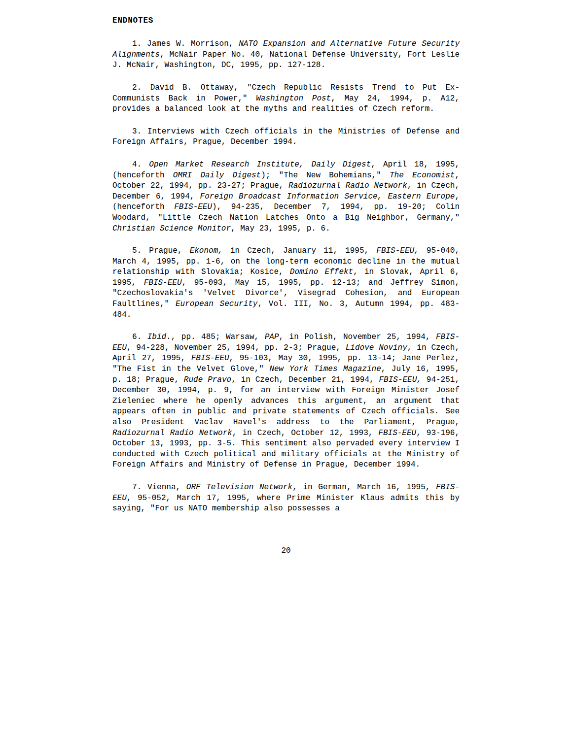ENDNOTES
James W. Morrison, NATO Expansion and Alternative Future Security Alignments, McNair Paper No. 40, National Defense University, Fort Leslie J. McNair, Washington, DC, 1995, pp. 127-128.
David B. Ottaway, "Czech Republic Resists Trend to Put Ex-Communists Back in Power," Washington Post, May 24, 1994, p. A12, provides a balanced look at the myths and realities of Czech reform.
Interviews with Czech officials in the Ministries of Defense and Foreign Affairs, Prague, December 1994.
Open Market Research Institute, Daily Digest, April 18, 1995, (henceforth OMRI Daily Digest); "The New Bohemians," The Economist, October 22, 1994, pp. 23-27; Prague, Radiozurnal Radio Network, in Czech, December 6, 1994, Foreign Broadcast Information Service, Eastern Europe, (henceforth FBIS-EEU), 94-235, December 7, 1994, pp. 19-20; Colin Woodard, "Little Czech Nation Latches Onto a Big Neighbor, Germany," Christian Science Monitor, May 23, 1995, p. 6.
Prague, Ekonom, in Czech, January 11, 1995, FBIS-EEU, 95-040, March 4, 1995, pp. 1-6, on the long-term economic decline in the mutual relationship with Slovakia; Kosice, Domino Effekt, in Slovak, April 6, 1995, FBIS-EEU, 95-093, May 15, 1995, pp. 12-13; and Jeffrey Simon, "Czechoslovakia's 'Velvet Divorce', Visegrad Cohesion, and European Faultlines," European Security, Vol. III, No. 3, Autumn 1994, pp. 483-484.
Ibid., pp. 485; Warsaw, PAP, in Polish, November 25, 1994, FBIS-EEU, 94-228, November 25, 1994, pp. 2-3; Prague, Lidove Noviny, in Czech, April 27, 1995, FBIS-EEU, 95-103, May 30, 1995, pp. 13-14; Jane Perlez, "The Fist in the Velvet Glove," New York Times Magazine, July 16, 1995, p. 18; Prague, Rude Pravo, in Czech, December 21, 1994, FBIS-EEU, 94-251, December 30, 1994, p. 9, for an interview with Foreign Minister Josef Zieleniec where he openly advances this argument, an argument that appears often in public and private statements of Czech officials. See also President Vaclav Havel's address to the Parliament, Prague, Radiozurnal Radio Network, in Czech, October 12, 1993, FBIS-EEU, 93-196, October 13, 1993, pp. 3-5. This sentiment also pervaded every interview I conducted with Czech political and military officials at the Ministry of Foreign Affairs and Ministry of Defense in Prague, December 1994.
Vienna, ORF Television Network, in German, March 16, 1995, FBIS-EEU, 95-052, March 17, 1995, where Prime Minister Klaus admits this by saying, "For us NATO membership also possesses a
20